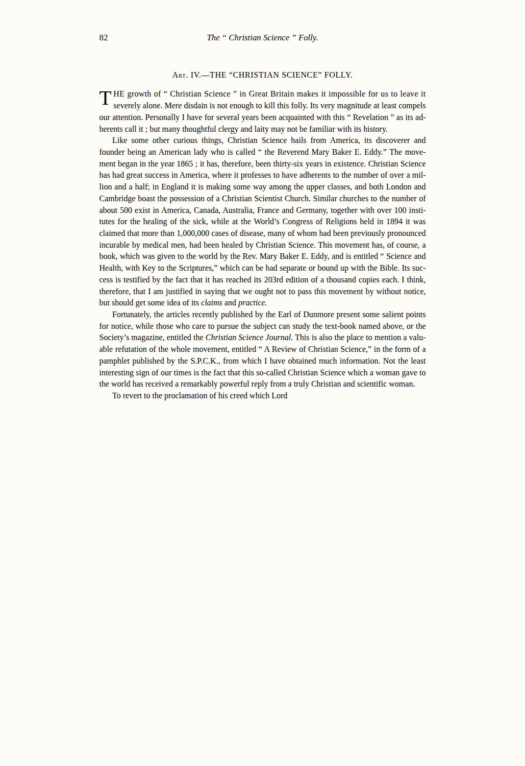82 The “ Christian Science ” Folly.
Art. IV.—THE “CHRISTIAN SCIENCE” FOLLY.
THE growth of “ Christian Science ” in Great Britain makes it impossible for us to leave it severely alone. Mere disdain is not enough to kill this folly. Its very magnitude at least compels our attention. Personally I have for several years been acquainted with this “ Revelation ” as its adherents call it ; but many thoughtful clergy and laity may not be familiar with its history.
Like some other curious things, Christian Science hails from America, its discoverer and founder being an American lady who is called “ the Reverend Mary Baker E. Eddy.” The movement began in the year 1865 ; it has, therefore, been thirty-six years in existence. Christian Science has had great success in America, where it professes to have adherents to the number of over a million and a half; in England it is making some way among the upper classes, and both London and Cambridge boast the possession of a Christian Scientist Church. Similar churches to the number of about 500 exist in America, Canada, Australia, France and Germany, together with over 100 institutes for the healing of the sick, while at the World’s Congress of Religions held in 1894 it was claimed that more than 1,000,000 cases of disease, many of whom had been previously pronounced incurable by medical men, had been healed by Christian Science. This movement has, of course, a book, which was given to the world by the Rev. Mary Baker E. Eddy, and is entitled “ Science and Health, with Key to the Scriptures,” which can be had separate or bound up with the Bible. Its success is testified by the fact that it has reached its 203rd edition of a thousand copies each. I think, therefore, that I am justified in saying that we ought not to pass this movement by without notice, but should get some idea of its claims and practice.
Fortunately, the articles recently published by the Earl of Dunmore present some salient points for notice, while those who care to pursue the subject can study the text-book named above, or the Society’s magazine, entitled the Christian Science Journal. This is also the place to mention a valuable refutation of the whole movement, entitled “ A Review of Christian Science,” in the form of a pamphlet published by the S.P.C.K., from which I have obtained much information. Not the least interesting sign of our times is the fact that this so-called Christian Science which a woman gave to the world has received a remarkably powerful reply from a truly Christian and scientific woman.
To revert to the proclamation of his creed which Lord